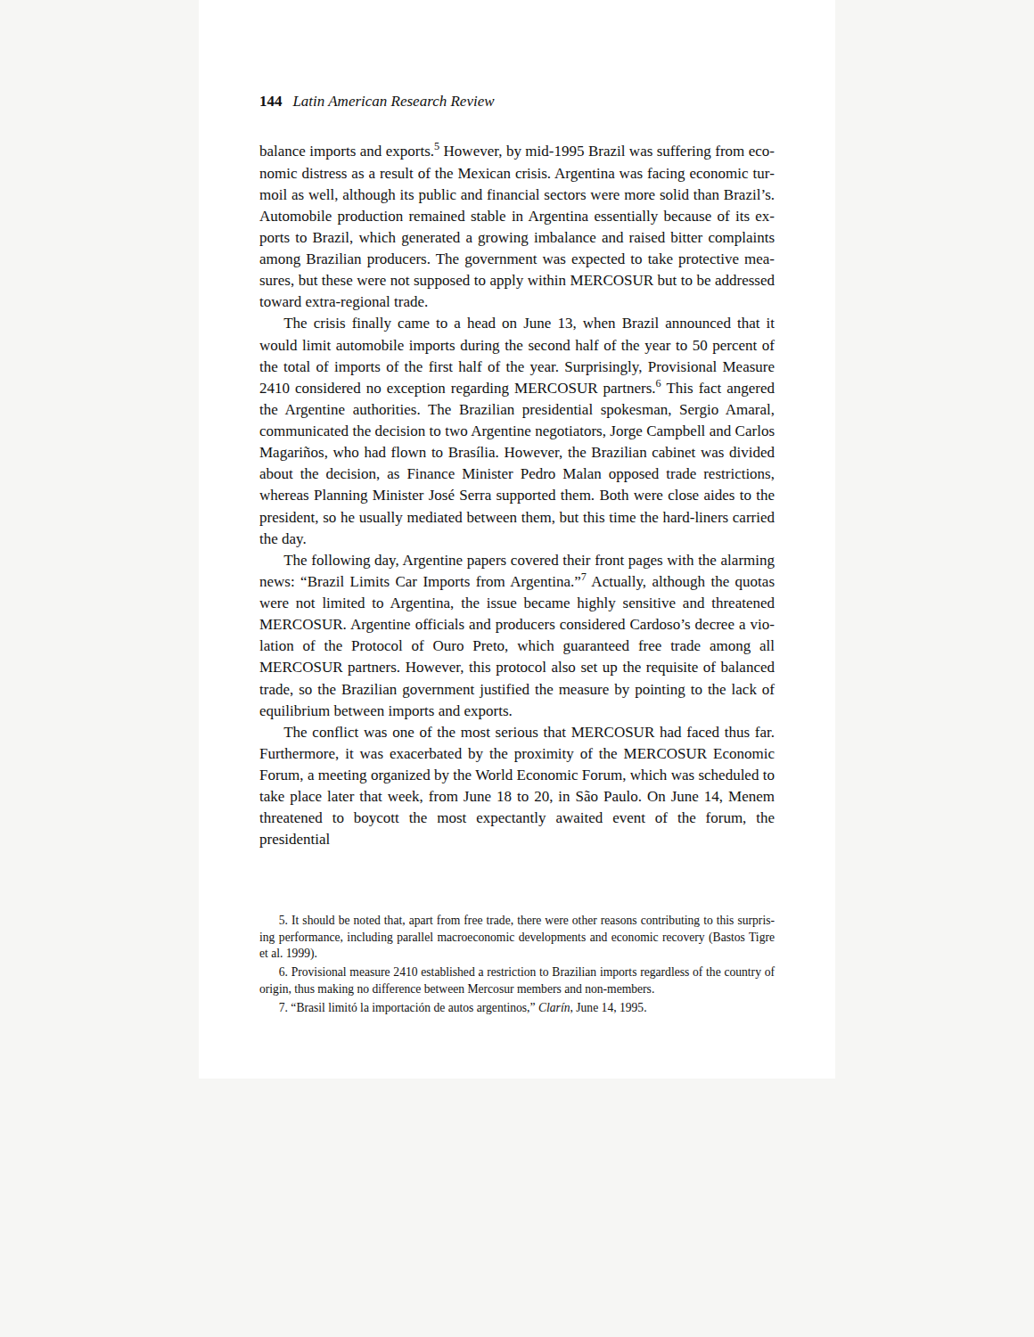144 Latin American Research Review
balance imports and exports.5 However, by mid-1995 Brazil was suffering from economic distress as a result of the Mexican crisis. Argentina was facing economic turmoil as well, although its public and financial sectors were more solid than Brazil’s. Automobile production remained stable in Argentina essentially because of its exports to Brazil, which generated a growing imbalance and raised bitter complaints among Brazilian producers. The government was expected to take protective measures, but these were not supposed to apply within MERCOSUR but to be addressed toward extra-regional trade.
The crisis finally came to a head on June 13, when Brazil announced that it would limit automobile imports during the second half of the year to 50 percent of the total of imports of the first half of the year. Surprisingly, Provisional Measure 2410 considered no exception regarding MERCOSUR partners.6 This fact angered the Argentine authorities. The Brazilian presidential spokesman, Sergio Amaral, communicated the decision to two Argentine negotiators, Jorge Campbell and Carlos Magariños, who had flown to Brasília. However, the Brazilian cabinet was divided about the decision, as Finance Minister Pedro Malan opposed trade restrictions, whereas Planning Minister José Serra supported them. Both were close aides to the president, so he usually mediated between them, but this time the hard-liners carried the day.
The following day, Argentine papers covered their front pages with the alarming news: “Brazil Limits Car Imports from Argentina.”7 Actually, although the quotas were not limited to Argentina, the issue became highly sensitive and threatened MERCOSUR. Argentine officials and producers considered Cardoso’s decree a violation of the Protocol of Ouro Preto, which guaranteed free trade among all MERCOSUR partners. However, this protocol also set up the requisite of balanced trade, so the Brazilian government justified the measure by pointing to the lack of equilibrium between imports and exports.
The conflict was one of the most serious that MERCOSUR had faced thus far. Furthermore, it was exacerbated by the proximity of the MERCOSUR Economic Forum, a meeting organized by the World Economic Forum, which was scheduled to take place later that week, from June 18 to 20, in São Paulo. On June 14, Menem threatened to boycott the most expectantly awaited event of the forum, the presidential
5. It should be noted that, apart from free trade, there were other reasons contributing to this surprising performance, including parallel macroeconomic developments and economic recovery (Bastos Tigre et al. 1999).
6. Provisional measure 2410 established a restriction to Brazilian imports regardless of the country of origin, thus making no difference between Mercosur members and non-members.
7. “Brasil limitó la importación de autos argentinos,” Clarín, June 14, 1995.